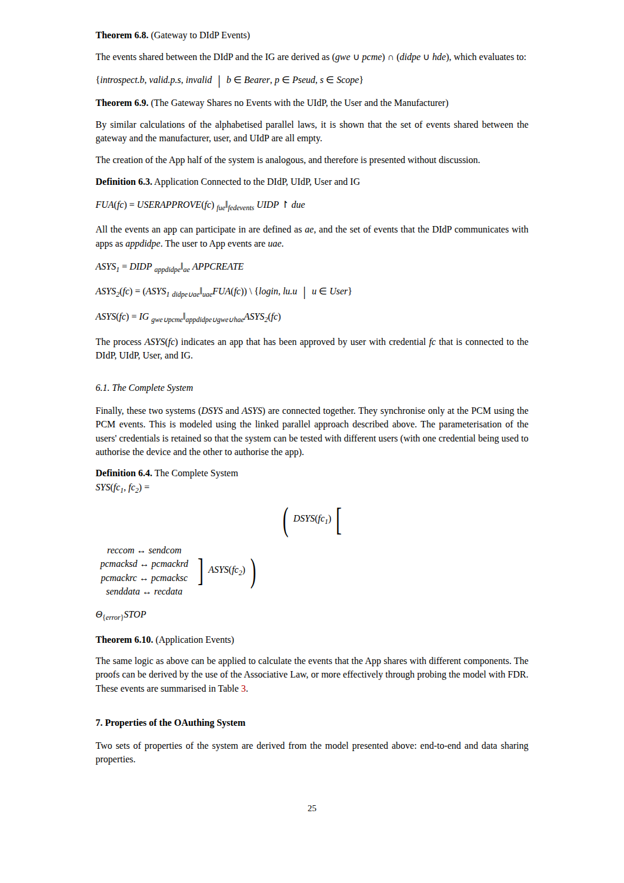Theorem 6.8. (Gateway to DIdP Events)
The events shared between the DIdP and the IG are derived as (gwe ∪ pcme) ∩ (didpe ∪ hde), which evaluates to:
{introspect.b, valid.p.s, invalid | b ∈ Bearer, p ∈ Pseud, s ∈ Scope}
Theorem 6.9. (The Gateway Shares no Events with the UIdP, the User and the Manufacturer)
By similar calculations of the alphabetised parallel laws, it is shown that the set of events shared between the gateway and the manufacturer, user, and UIdP are all empty.
The creation of the App half of the system is analogous, and therefore is presented without discussion.
Definition 6.3. Application Connected to the DIdP, UIdP, User and IG
FUA(fc) = USERAPPROVE(fc) fue‖fedevents UIDP ↾ due
All the events an app can participate in are defined as ae, and the set of events that the DIdP communicates with apps as appdidpe. The user to App events are uae.
ASYS1 = DIDP appdidpe‖ae APPCREATE
ASYS2(fc) = (ASYS1 didpe∪ae‖uaeFUA(fc)) \ {login, lu.u | u ∈ User}
ASYS(fc) = IG gwe∪pcme‖appdidpe∪gwe∪haeASYS2(fc)
The process ASYS(fc) indicates an app that has been approved by user with credential fc that is connected to the DIdP, UIdP, User, and IG.
6.1. The Complete System
Finally, these two systems (DSYS and ASYS) are connected together. They synchronise only at the PCM using the PCM events. This is modeled using the linked parallel approach described above. The parameterisation of the users' credentials is retained so that the system can be tested with different users (with one credential being used to authorise the device and the other to authorise the app).
Definition 6.4. The Complete System
SYS(fc1, fc2) =
( DSYS(fc1) [
| reccom ↔ sendcom |
| pcmacksd ↔ pcmackrd |
| pcmackrc ↔ pcmacksc |
| senddata ↔ recdata |
] ASYS(fc2) )
Θ{error}STOP
Theorem 6.10. (Application Events)
The same logic as above can be applied to calculate the events that the App shares with different components. The proofs can be derived by the use of the Associative Law, or more effectively through probing the model with FDR. These events are summarised in Table 3.
7. Properties of the OAuthing System
Two sets of properties of the system are derived from the model presented above: end-to-end and data sharing properties.
25